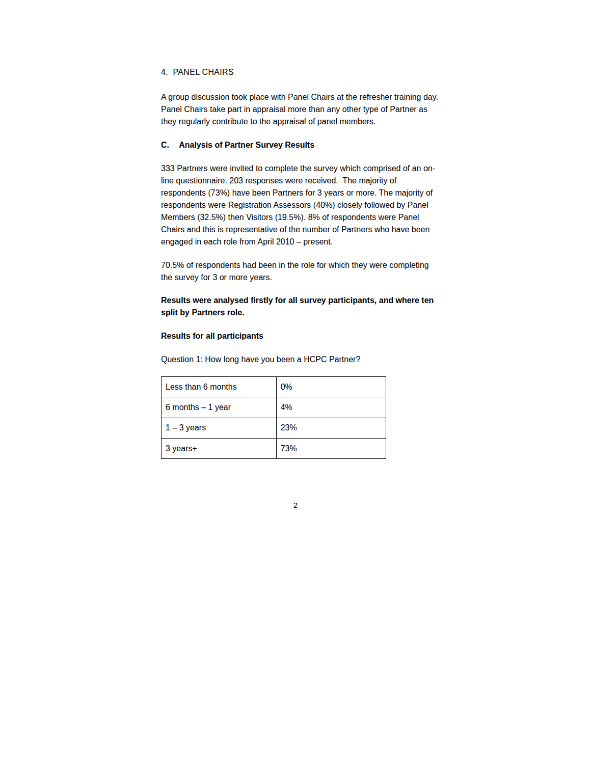4. PANEL CHAIRS
A group discussion took place with Panel Chairs at the refresher training day. Panel Chairs take part in appraisal more than any other type of Partner as they regularly contribute to the appraisal of panel members.
C. Analysis of Partner Survey Results
333 Partners were invited to complete the survey which comprised of an on-line questionnaire. 203 responses were received. The majority of respondents (73%) have been Partners for 3 years or more. The majority of respondents were Registration Assessors (40%) closely followed by Panel Members (32.5%) then Visitors (19.5%). 8% of respondents were Panel Chairs and this is representative of the number of Partners who have been engaged in each role from April 2010 – present.
70.5% of respondents had been in the role for which they were completing the survey for 3 or more years.
Results were analysed firstly for all survey participants, and where ten split by Partners role.
Results for all participants
Question 1: How long have you been a HCPC Partner?
| Less than 6 months | 0% |
| 6 months – 1 year | 4% |
| 1 – 3 years | 23% |
| 3 years+ | 73% |
2